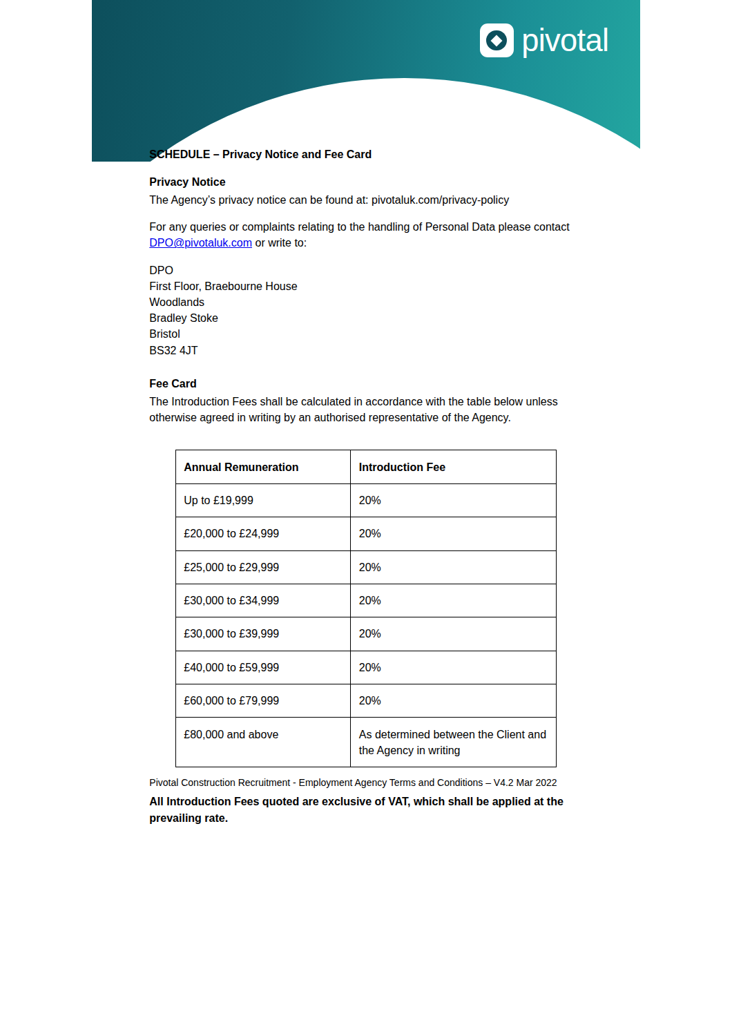pivotal
SCHEDULE – Privacy Notice and Fee Card
Privacy Notice
The Agency’s privacy notice can be found at: pivotaluk.com/privacy-policy
For any queries or complaints relating to the handling of Personal Data please contact DPO@pivotaluk.com or write to:
DPO First Floor, Braebourne House Woodlands Bradley Stoke Bristol BS32 4JT
Fee Card
The Introduction Fees shall be calculated in accordance with the table below unless otherwise agreed in writing by an authorised representative of the Agency.
| Annual Remuneration | Introduction Fee |
| --- | --- |
| Up to £19,999 | 20% |
| £20,000 to £24,999 | 20% |
| £25,000 to £29,999 | 20% |
| £30,000 to £34,999 | 20% |
| £30,000 to £39,999 | 20% |
| £40,000 to £59,999 | 20% |
| £60,000 to £79,999 | 20% |
| £80,000 and above | As determined between the Client and the Agency in writing |
All Introduction Fees quoted are exclusive of VAT, which shall be applied at the prevailing rate.
Pivotal Construction Recruitment - Employment Agency Terms and Conditions – V4.2 Mar 2022